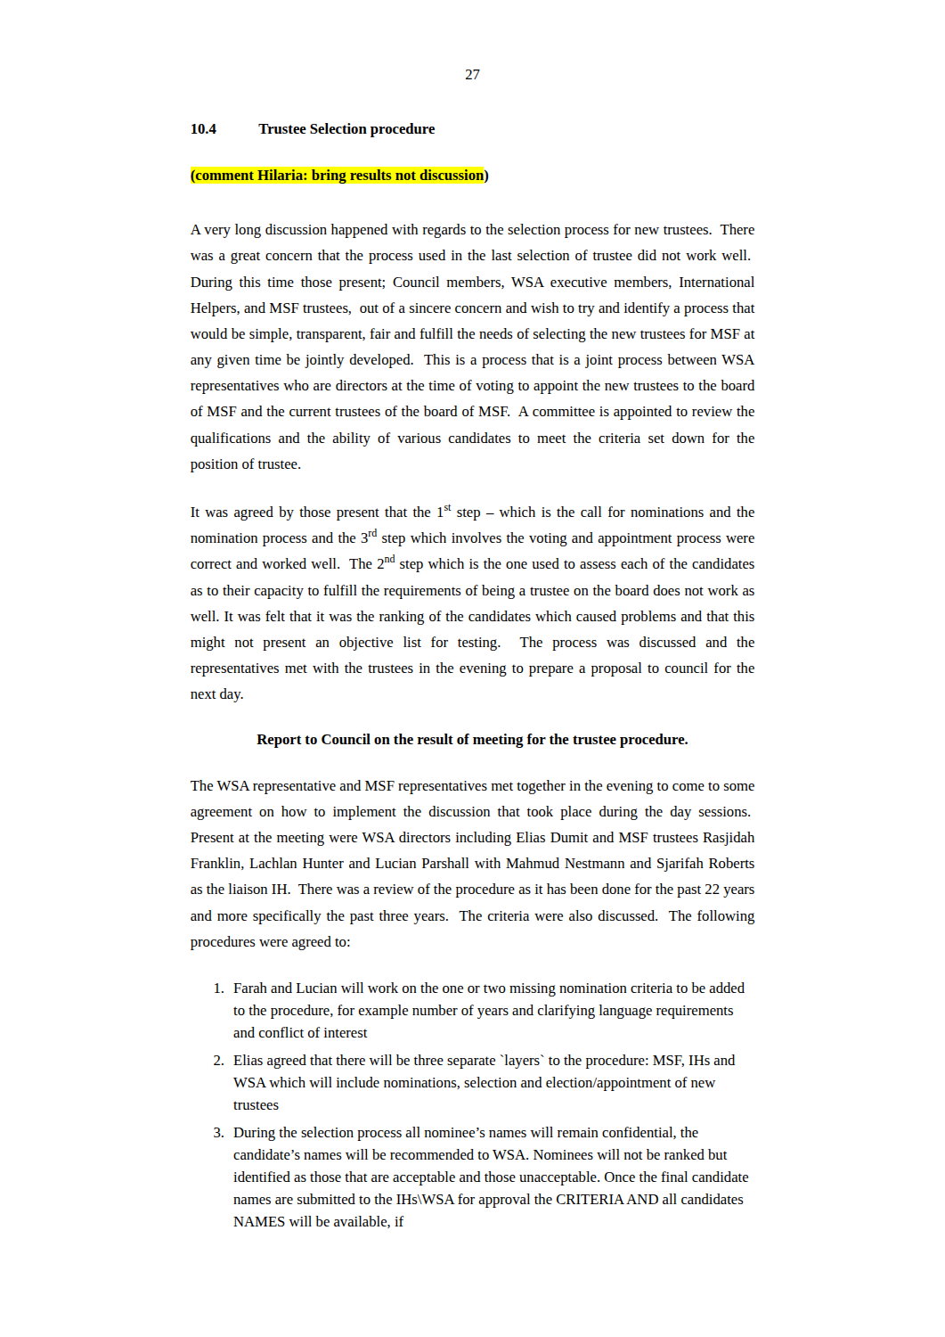27
10.4 Trustee Selection procedure
(comment Hilaria: bring results not discussion)
A very long discussion happened with regards to the selection process for new trustees. There was a great concern that the process used in the last selection of trustee did not work well. During this time those present; Council members, WSA executive members, International Helpers, and MSF trustees, out of a sincere concern and wish to try and identify a process that would be simple, transparent, fair and fulfill the needs of selecting the new trustees for MSF at any given time be jointly developed. This is a process that is a joint process between WSA representatives who are directors at the time of voting to appoint the new trustees to the board of MSF and the current trustees of the board of MSF. A committee is appointed to review the qualifications and the ability of various candidates to meet the criteria set down for the position of trustee.
It was agreed by those present that the 1st step – which is the call for nominations and the nomination process and the 3rd step which involves the voting and appointment process were correct and worked well. The 2nd step which is the one used to assess each of the candidates as to their capacity to fulfill the requirements of being a trustee on the board does not work as well. It was felt that it was the ranking of the candidates which caused problems and that this might not present an objective list for testing. The process was discussed and the representatives met with the trustees in the evening to prepare a proposal to council for the next day.
Report to Council on the result of meeting for the trustee procedure.
The WSA representative and MSF representatives met together in the evening to come to some agreement on how to implement the discussion that took place during the day sessions. Present at the meeting were WSA directors including Elias Dumit and MSF trustees Rasjidah Franklin, Lachlan Hunter and Lucian Parshall with Mahmud Nestmann and Sjarifah Roberts as the liaison IH. There was a review of the procedure as it has been done for the past 22 years and more specifically the past three years. The criteria were also discussed. The following procedures were agreed to:
Farah and Lucian will work on the one or two missing nomination criteria to be added to the procedure, for example number of years and clarifying language requirements and conflict of interest
Elias agreed that there will be three separate `layers` to the procedure: MSF, IHs and WSA which will include nominations, selection and election/appointment of new trustees
During the selection process all nominee’s names will remain confidential, the candidate’s names will be recommended to WSA. Nominees will not be ranked but identified as those that are acceptable and those unacceptable. Once the final candidate names are submitted to the IHs\WSA for approval the CRITERIA AND all candidates NAMES will be available, if